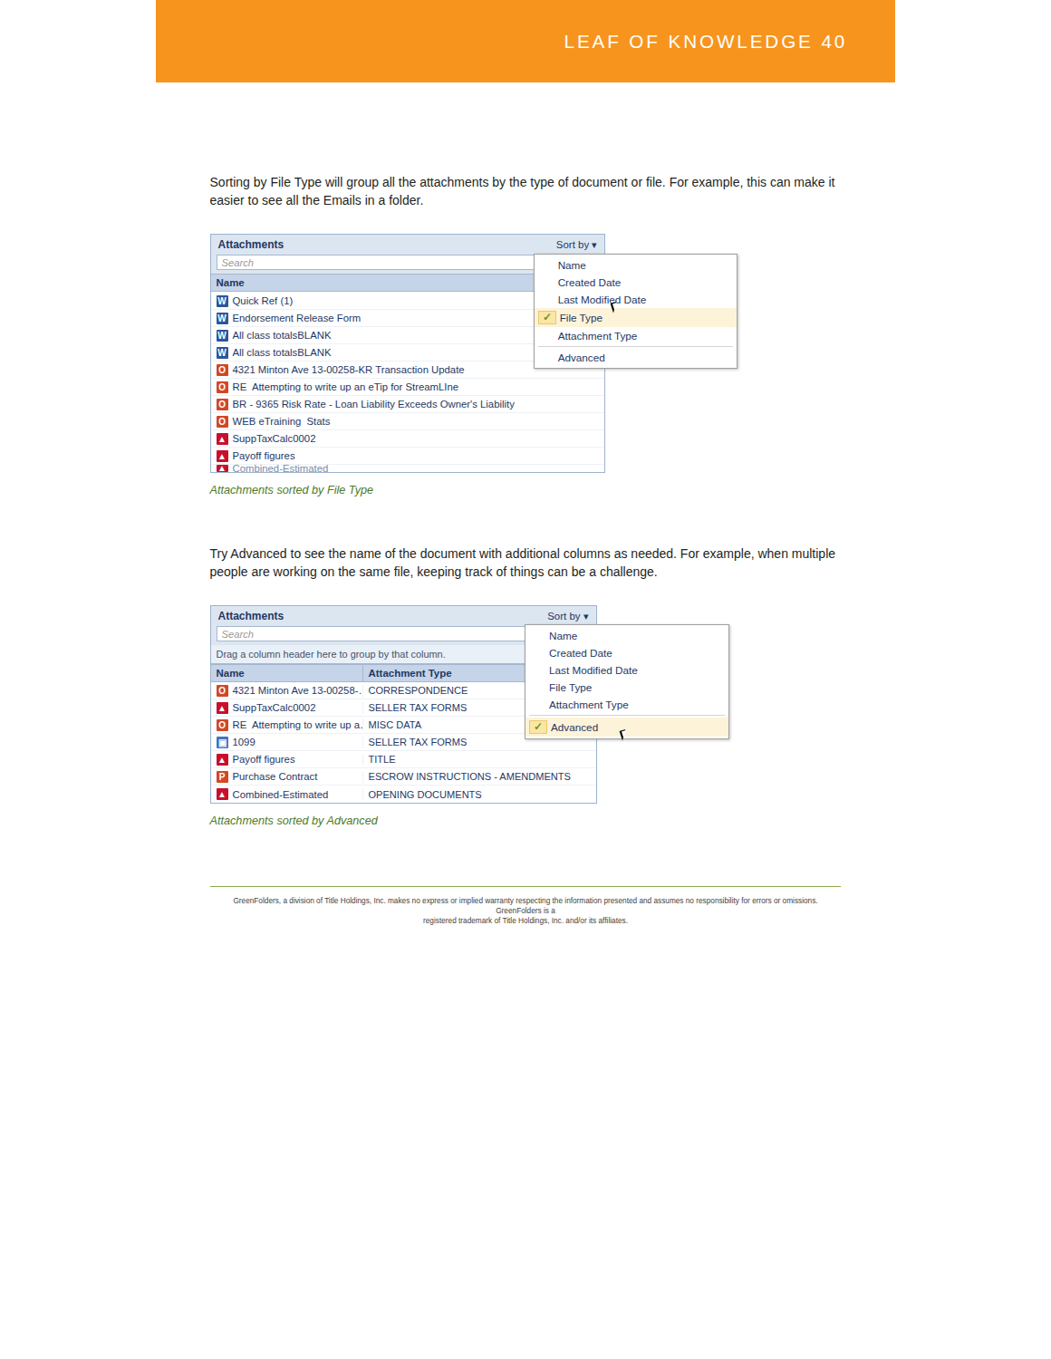LEAF OF KNOWLEDGE 40
Sorting by File Type will group all the attachments by the type of document or file. For example, this can make it easier to see all the Emails in a folder.
Attachments Sort by ▾
Search
Name
WQuick Ref (1)
WEndorsement Release Form
WAll class totalsBLANK
WAll class totalsBLANK
O 4321 Minton Ave 13-00258-KR Transaction Update
ORE Attempting to write up an eTip for StreamLIne
OBR - 9365 Risk Rate - Loan Liability Exceeds Owner's Liability
OWEB eTraining Stats
▲SuppTaxCalc0002
▲Payoff figures
▲Combined-Estimated
Name
Created Date
Last Modified Date
✓File Type
Attachment Type
Advanced
Attachments sorted by File Type
Try Advanced to see the name of the document with additional columns as needed. For example, when multiple people are working on the same file, keeping track of things can be a challenge.
Attachments Sort by ▾
Search
Drag a column header here to group by that column.
Name
Attachment Type
O 4321 Minton Ave 13-00258-…
CORRESPONDENCE
▲SuppTaxCalc0002
SELLER TAX FORMS
ORE Attempting to write up a…
MISC DATA
▣1099
SELLER TAX FORMS
▲Payoff figures
TITLE
PPurchase Contract
ESCROW INSTRUCTIONS - AMENDMENTS
▲Combined-Estimated
OPENING DOCUMENTS
Name
Created Date
Last Modified Date
File Type
Attachment Type
✓Advanced
Attachments sorted by Advanced
GreenFolders, a division of Title Holdings, Inc. makes no express or implied warranty respecting the information presented and assumes no responsibility for errors or omissions. GreenFolders is a
registered trademark of Title Holdings, Inc. and/or its affiliates.